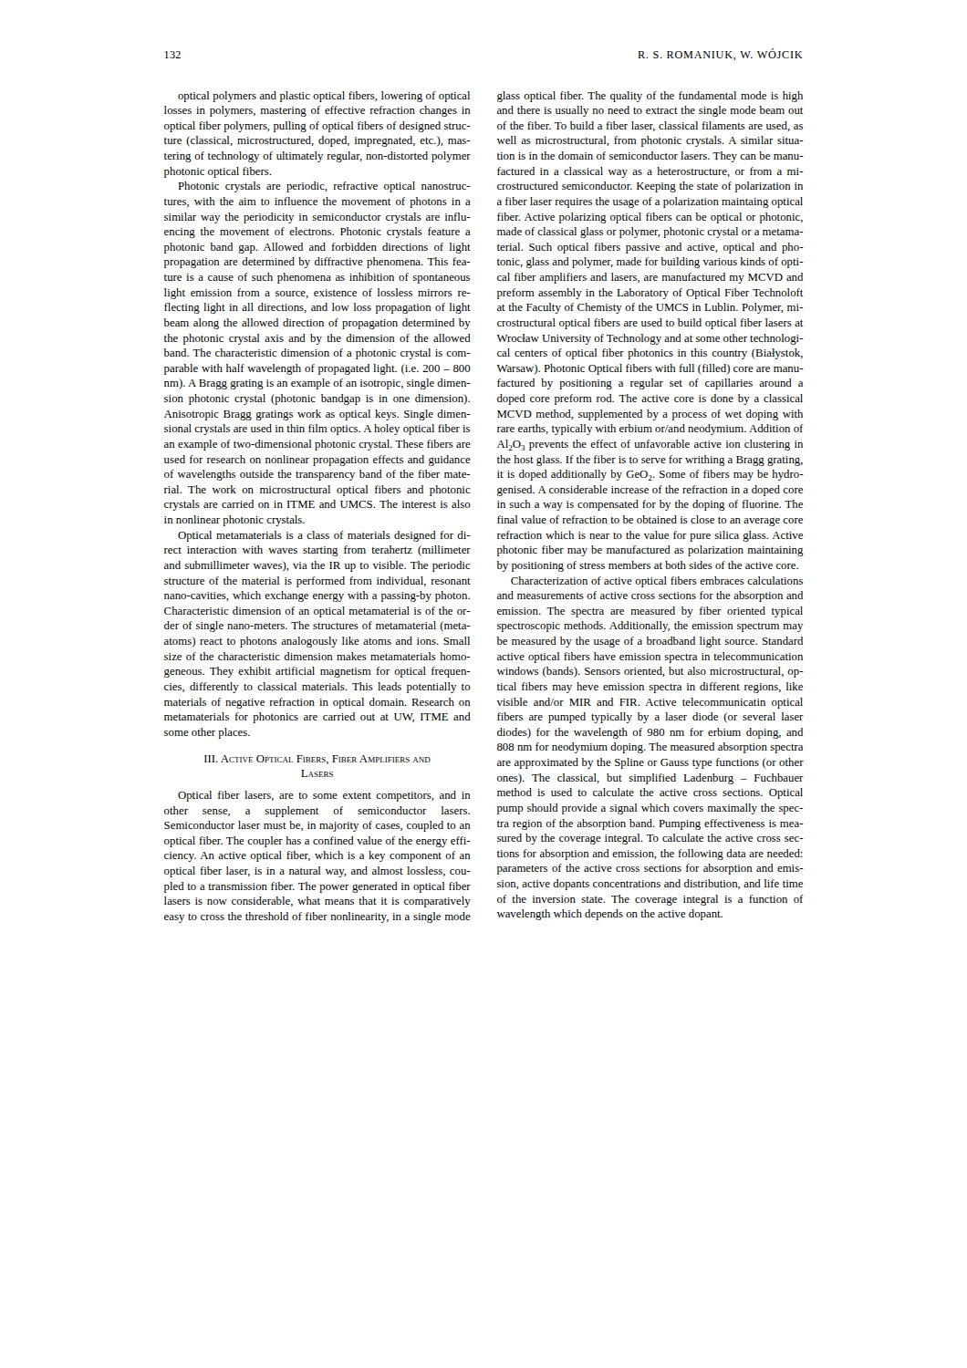132 R. S. ROMANIUK, W. WÓJCIK
optical polymers and plastic optical fibers, lowering of optical losses in polymers, mastering of effective refraction changes in optical fiber polymers, pulling of optical fibers of designed structure (classical, microstructured, doped, impregnated, etc.), mastering of technology of ultimately regular, non-distorted polymer photonic optical fibers.
Photonic crystals are periodic, refractive optical nanostructures, with the aim to influence the movement of photons in a similar way the periodicity in semiconductor crystals are influencing the movement of electrons. Photonic crystals feature a photonic band gap. Allowed and forbidden directions of light propagation are determined by diffractive phenomena. This feature is a cause of such phenomena as inhibition of spontaneous light emission from a source, existence of lossless mirrors reflecting light in all directions, and low loss propagation of light beam along the allowed direction of propagation determined by the photonic crystal axis and by the dimension of the allowed band. The characteristic dimension of a photonic crystal is comparable with half wavelength of propagated light. (i.e. 200 – 800 nm). A Bragg grating is an example of an isotropic, single dimension photonic crystal (photonic bandgap is in one dimension). Anisotropic Bragg gratings work as optical keys. Single dimensional crystals are used in thin film optics. A holey optical fiber is an example of two-dimensional photonic crystal. These fibers are used for research on nonlinear propagation effects and guidance of wavelengths outside the transparency band of the fiber material. The work on microstructural optical fibers and photonic crystals are carried on in ITME and UMCS. The interest is also in nonlinear photonic crystals.
Optical metamaterials is a class of materials designed for direct interaction with waves starting from terahertz (millimeter and submillimeter waves), via the IR up to visible. The periodic structure of the material is performed from individual, resonant nano-cavities, which exchange energy with a passing-by photon. Characteristic dimension of an optical metamaterial is of the order of single nano-meters. The structures of metamaterial (meta-atoms) react to photons analogously like atoms and ions. Small size of the characteristic dimension makes metamaterials homogeneous. They exhibit artificial magnetism for optical frequencies, differently to classical materials. This leads potentially to materials of negative refraction in optical domain. Research on metamaterials for photonics are carried out at UW, ITME and some other places.
III. Active Optical Fibers, Fiber Amplifiers and
Lasers
Optical fiber lasers, are to some extent competitors, and in other sense, a supplement of semiconductor lasers. Semiconductor laser must be, in majority of cases, coupled to an optical fiber. The coupler has a confined value of the energy efficiency. An active optical fiber, which is a key component of an optical fiber laser, is in a natural way, and almost lossless, coupled to a transmission fiber. The power generated in optical fiber lasers is now considerable, what means that it is comparatively easy to cross the threshold of fiber nonlinearity, in a single mode glass optical fiber. The quality of the fundamental mode is high and there is usually no need to extract the single mode beam out of the fiber. To build a fiber laser, classical filaments are used, as well as microstructural, from photonic crystals. A similar situation is in the domain of semiconductor lasers. They can be manufactured in a classical way as a heterostructure, or from a microstructured semiconductor. Keeping the state of polarization in a fiber laser requires the usage of a polarization maintaing optical fiber. Active polarizing optical fibers can be optical or photonic, made of classical glass or polymer, photonic crystal or a metamaterial. Such optical fibers passive and active, optical and photonic, glass and polymer, made for building various kinds of optical fiber amplifiers and lasers, are manufactured my MCVD and preform assembly in the Laboratory of Optical Fiber Technoloft at the Faculty of Chemisty of the UMCS in Lublin. Polymer, microstructural optical fibers are used to build optical fiber lasers at Wrocław University of Technology and at some other technological centers of optical fiber photonics in this country (Białystok, Warsaw). Photonic Optical fibers with full (filled) core are manufactured by positioning a regular set of capillaries around a doped core preform rod. The active core is done by a classical MCVD method, supplemented by a process of wet doping with rare earths, typically with erbium or/and neodymium. Addition of Al2O3 prevents the effect of unfavorable active ion clustering in the host glass. If the fiber is to serve for writhing a Bragg grating, it is doped additionally by GeO2. Some of fibers may be hydrogenised. A considerable increase of the refraction in a doped core in such a way is compensated for by the doping of fluorine. The final value of refraction to be obtained is close to an average core refraction which is near to the value for pure silica glass. Active photonic fiber may be manufactured as polarization maintaining by positioning of stress members at both sides of the active core.
Characterization of active optical fibers embraces calculations and measurements of active cross sections for the absorption and emission. The spectra are measured by fiber oriented typical spectroscopic methods. Additionally, the emission spectrum may be measured by the usage of a broadband light source. Standard active optical fibers have emission spectra in telecommunication windows (bands). Sensors oriented, but also microstructural, optical fibers may heve emission spectra in different regions, like visible and/or MIR and FIR. Active telecommunicatin optical fibers are pumped typically by a laser diode (or several laser diodes) for the wavelength of 980 nm for erbium doping, and 808 nm for neodymium doping. The measured absorption spectra are approximated by the Spline or Gauss type functions (or other ones). The classical, but simplified Ladenburg – Fuchbauer method is used to calculate the active cross sections. Optical pump should provide a signal which covers maximally the spectra region of the absorption band. Pumping effectiveness is measured by the coverage integral. To calculate the active cross sections for absorption and emission, the following data are needed: parameters of the active cross sections for absorption and emission, active dopants concentrations and distribution, and life time of the inversion state. The coverage integral is a function of wavelength which depends on the active dopant.